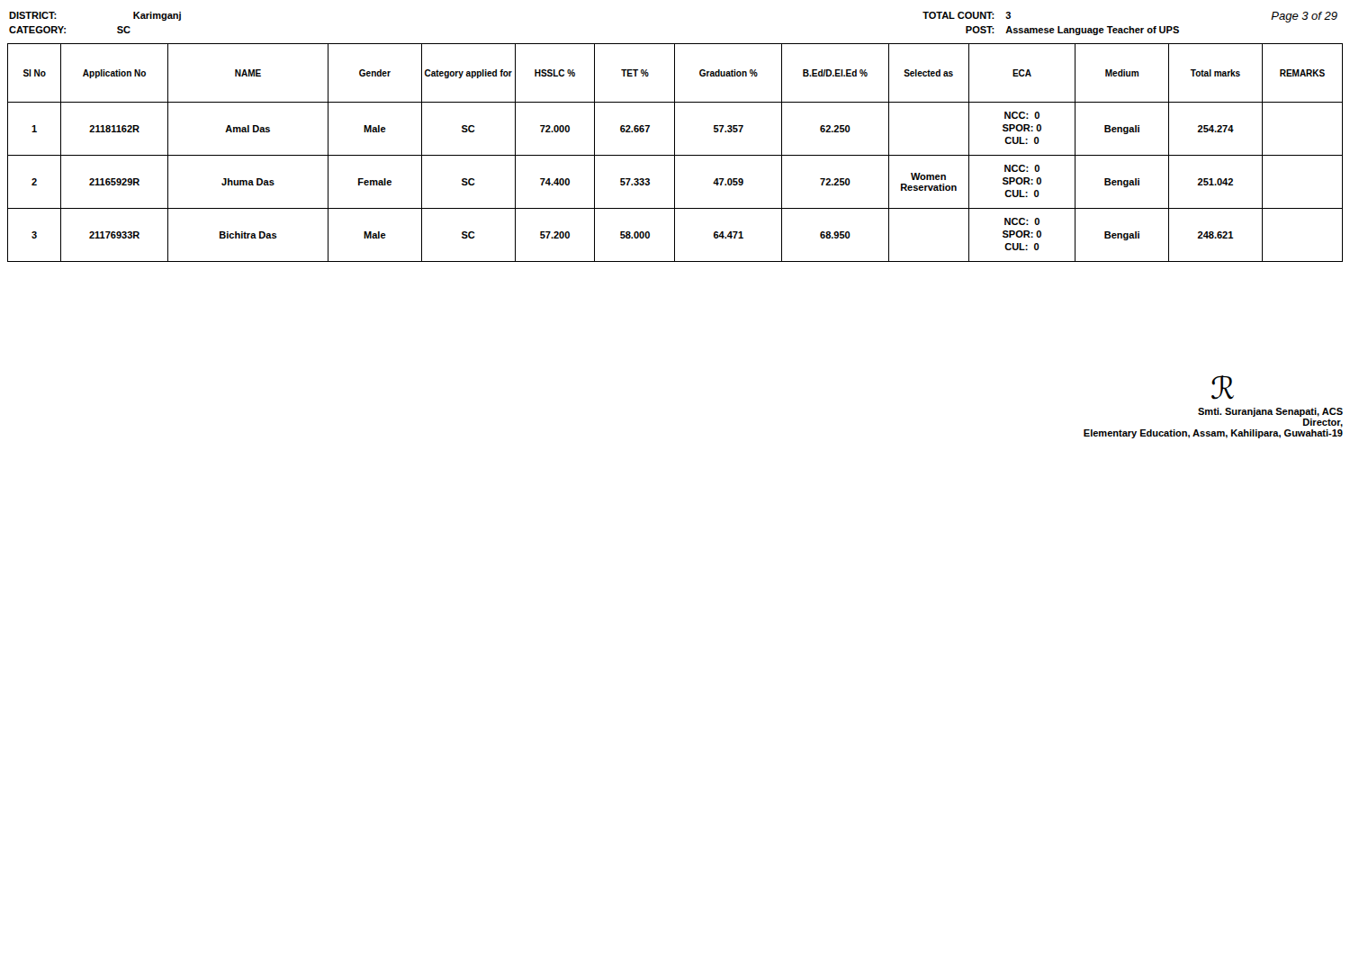Page 3 of 29
| DISTRICT: | Karimganj | | TOTAL COUNT: | 3 |
| CATEGORY: | SC | | POST: | Assamese Language Teacher of UPS |
| Sl No | Application No | NAME | Gender | Category applied for | HSSLC % | TET % | Graduation % | B.Ed/D.El.Ed % | Selected as | ECA | Medium | Total marks | REMARKS |
| --- | --- | --- | --- | --- | --- | --- | --- | --- | --- | --- | --- | --- | --- |
| 1 | 21181162R | Amal Das | Male | SC | 72.000 | 62.667 | 57.357 | 62.250 | | NCC: 0 SPOR: 0 CUL: 0 | Bengali | 254.274 | |
| 2 | 21165929R | Jhuma Das | Female | SC | 74.400 | 57.333 | 47.059 | 72.250 | Women Reservation | NCC: 0 SPOR: 0 CUL: 0 | Bengali | 251.042 | |
| 3 | 21176933R | Bichitra Das | Male | SC | 57.200 | 58.000 | 64.471 | 68.950 | | NCC: 0 SPOR: 0 CUL: 0 | Bengali | 248.621 | |
ℛ
Smti. Suranjana Senapati, ACS
Director,
Elementary Education, Assam, Kahilipara, Guwahati-19